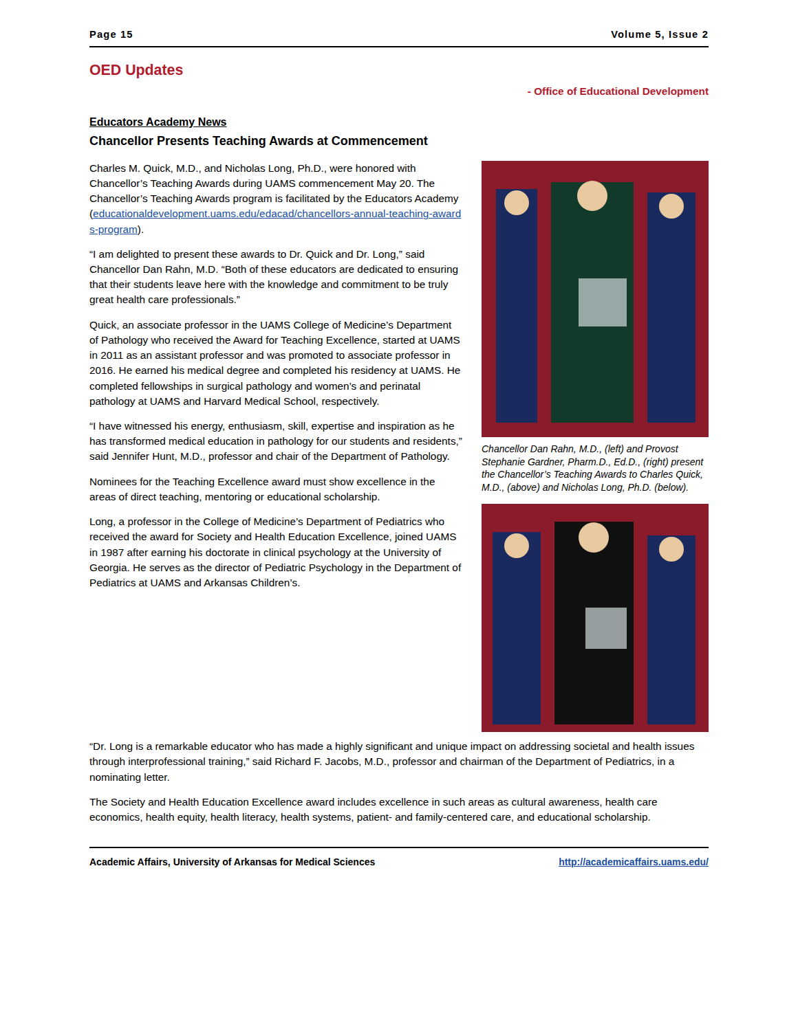Page 15
Volume 5, Issue 2
OED Updates
- Office of Educational Development
Educators Academy News
Chancellor Presents Teaching Awards at Commencement
Chancellor Dan Rahn, M.D., (left) and Provost Stephanie Gardner, Pharm.D., Ed.D., (right) present the Chancellor’s Teaching Awards to Charles Quick, M.D., (above) and Nicholas Long, Ph.D. (below).
Charles M. Quick, M.D., and Nicholas Long, Ph.D., were honored with Chancellor’s Teaching Awards during UAMS commencement May 20. The Chancellor’s Teaching Awards program is facilitated by the Educators Academy (educationaldevelopment.uams.edu/edacad/chancellors-annual-teaching-awards-program).
“I am delighted to present these awards to Dr. Quick and Dr. Long,” said Chancellor Dan Rahn, M.D. “Both of these educators are dedicated to ensuring that their students leave here with the knowledge and commitment to be truly great health care professionals.”
Quick, an associate professor in the UAMS College of Medicine’s Department of Pathology who received the Award for Teaching Excellence, started at UAMS in 2011 as an assistant professor and was promoted to associate professor in 2016. He earned his medical degree and completed his residency at UAMS. He completed fellowships in surgical pathology and women’s and perinatal pathology at UAMS and Harvard Medical School, respectively.
“I have witnessed his energy, enthusiasm, skill, expertise and inspiration as he has transformed medical education in pathology for our students and residents,” said Jennifer Hunt, M.D., professor and chair of the Department of Pathology.
Nominees for the Teaching Excellence award must show excellence in the areas of direct teaching, mentoring or educational scholarship.
Long, a professor in the College of Medicine’s Department of Pediatrics who received the award for Society and Health Education Excellence, joined UAMS in 1987 after earning his doctorate in clinical psychology at the University of Georgia. He serves as the director of Pediatric Psychology in the Department of Pediatrics at UAMS and Arkansas Children’s.
“Dr. Long is a remarkable educator who has made a highly significant and unique impact on addressing societal and health issues through interprofessional training,” said Richard F. Jacobs, M.D., professor and chairman of the Department of Pediatrics, in a nominating letter.
The Society and Health Education Excellence award includes excellence in such areas as cultural awareness, health care economics, health equity, health literacy, health systems, patient- and family-centered care, and educational scholarship.
Academic Affairs, University of Arkansas for Medical Sciences
http://academicaffairs.uams.edu/